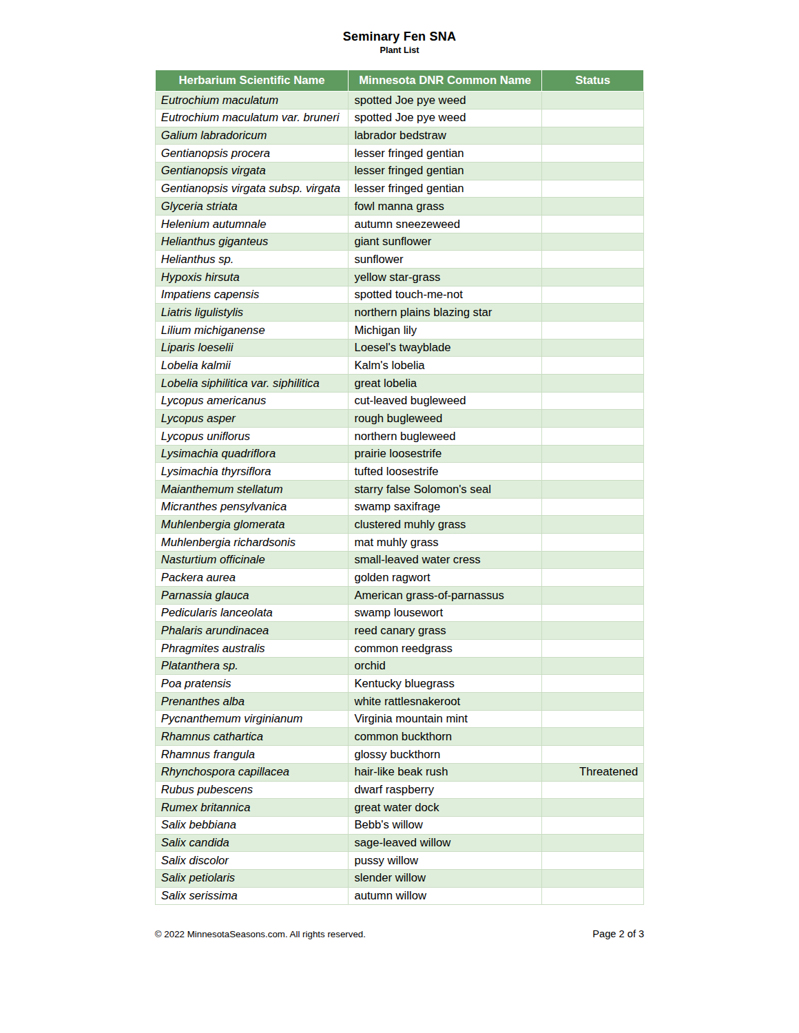Seminary Fen SNA
Plant List
| Herbarium Scientific Name | Minnesota DNR Common Name | Status |
| --- | --- | --- |
| Eutrochium maculatum | spotted Joe pye weed | |
| Eutrochium maculatum var. bruneri | spotted Joe pye weed | |
| Galium labradoricum | labrador bedstraw | |
| Gentianopsis procera | lesser fringed gentian | |
| Gentianopsis virgata | lesser fringed gentian | |
| Gentianopsis virgata subsp. virgata | lesser fringed gentian | |
| Glyceria striata | fowl manna grass | |
| Helenium autumnale | autumn sneezeweed | |
| Helianthus giganteus | giant sunflower | |
| Helianthus sp. | sunflower | |
| Hypoxis hirsuta | yellow star-grass | |
| Impatiens capensis | spotted touch-me-not | |
| Liatris ligulistylis | northern plains blazing star | |
| Lilium michiganense | Michigan lily | |
| Liparis loeselii | Loesel's twayblade | |
| Lobelia kalmii | Kalm's lobelia | |
| Lobelia siphilitica var. siphilitica | great lobelia | |
| Lycopus americanus | cut-leaved bugleweed | |
| Lycopus asper | rough bugleweed | |
| Lycopus uniflorus | northern bugleweed | |
| Lysimachia quadriflora | prairie loosestrife | |
| Lysimachia thyrsiflora | tufted loosestrife | |
| Maianthemum stellatum | starry false Solomon's seal | |
| Micranthes pensylvanica | swamp saxifrage | |
| Muhlenbergia glomerata | clustered muhly grass | |
| Muhlenbergia richardsonis | mat muhly grass | |
| Nasturtium officinale | small-leaved water cress | |
| Packera aurea | golden ragwort | |
| Parnassia glauca | American grass-of-parnassus | |
| Pedicularis lanceolata | swamp lousewort | |
| Phalaris arundinacea | reed canary grass | |
| Phragmites australis | common reedgrass | |
| Platanthera sp. | orchid | |
| Poa pratensis | Kentucky bluegrass | |
| Prenanthes alba | white rattlesnakeroot | |
| Pycnanthemum virginianum | Virginia mountain mint | |
| Rhamnus cathartica | common buckthorn | |
| Rhamnus frangula | glossy buckthorn | |
| Rhynchospora capillacea | hair-like beak rush | Threatened |
| Rubus pubescens | dwarf raspberry | |
| Rumex britannica | great water dock | |
| Salix bebbiana | Bebb's willow | |
| Salix candida | sage-leaved willow | |
| Salix discolor | pussy willow | |
| Salix petiolaris | slender willow | |
| Salix serissima | autumn willow | |
© 2022 MinnesotaSeasons.com. All rights reserved.
Page 2 of 3